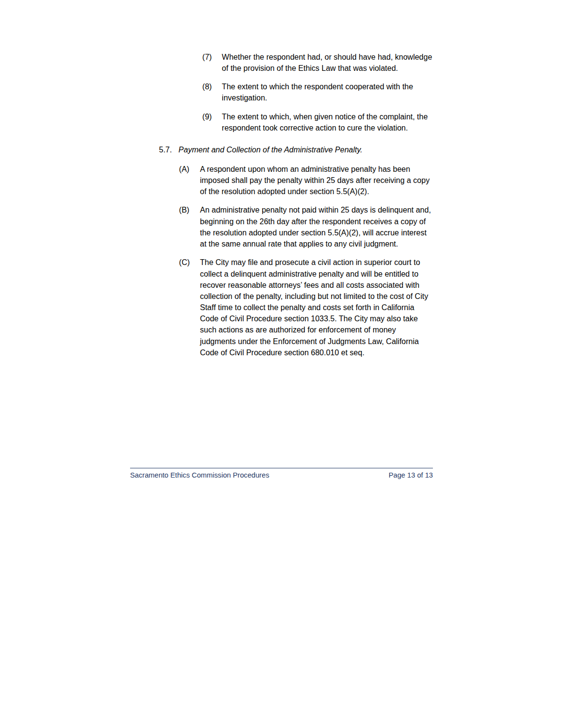(7)
Whether the respondent had, or should have had, knowledge of the provision of the Ethics Law that was violated.
(8)
The extent to which the respondent cooperated with the investigation.
(9)
The extent to which, when given notice of the complaint, the respondent took corrective action to cure the violation.
5.7.
Payment and Collection of the Administrative Penalty.
(A)
A respondent upon whom an administrative penalty has been imposed shall pay the penalty within 25 days after receiving a copy of the resolution adopted under section 5.5(A)(2).
(B)
An administrative penalty not paid within 25 days is delinquent and, beginning on the 26th day after the respondent receives a copy of the resolution adopted under section 5.5(A)(2), will accrue interest at the same annual rate that applies to any civil judgment.
(C)
The City may file and prosecute a civil action in superior court to collect a delinquent administrative penalty and will be entitled to recover reasonable attorneys’ fees and all costs associated with collection of the penalty, including but not limited to the cost of City Staff time to collect the penalty and costs set forth in California Code of Civil Procedure section 1033.5. The City may also take such actions as are authorized for enforcement of money judgments under the Enforcement of Judgments Law, California Code of Civil Procedure section 680.010 et seq.
Sacramento Ethics Commission Procedures
Page 13 of 13